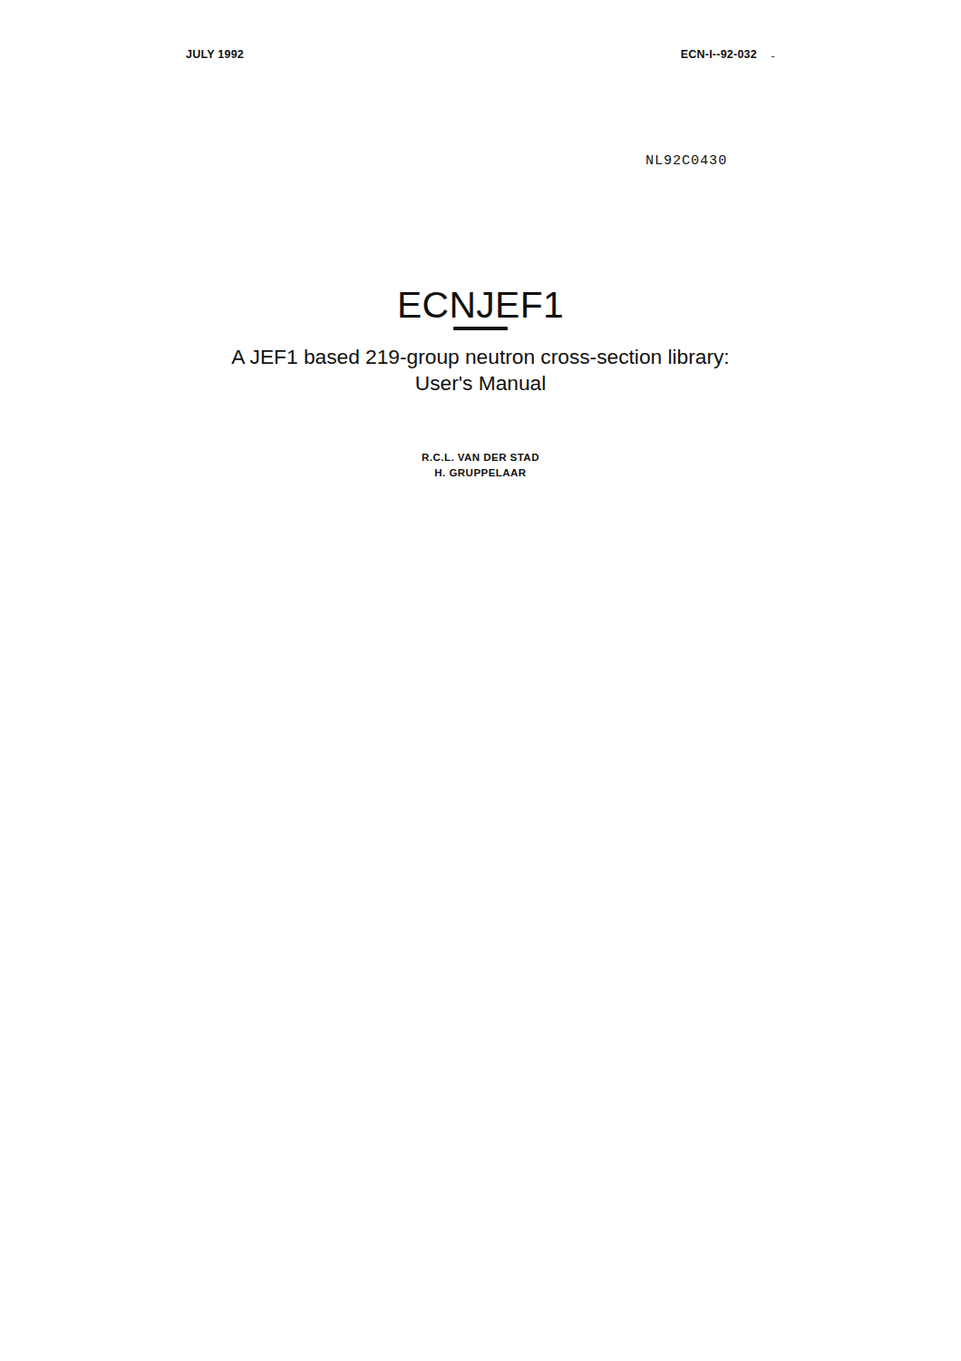JULY 1992
ECN-I--92-032-
NL92C0430
ECNJEF1
A JEF1 based 219-group neutron cross-section library:
User's Manual
R.C.L. VAN DER STAD
H. GRUPPELAAR